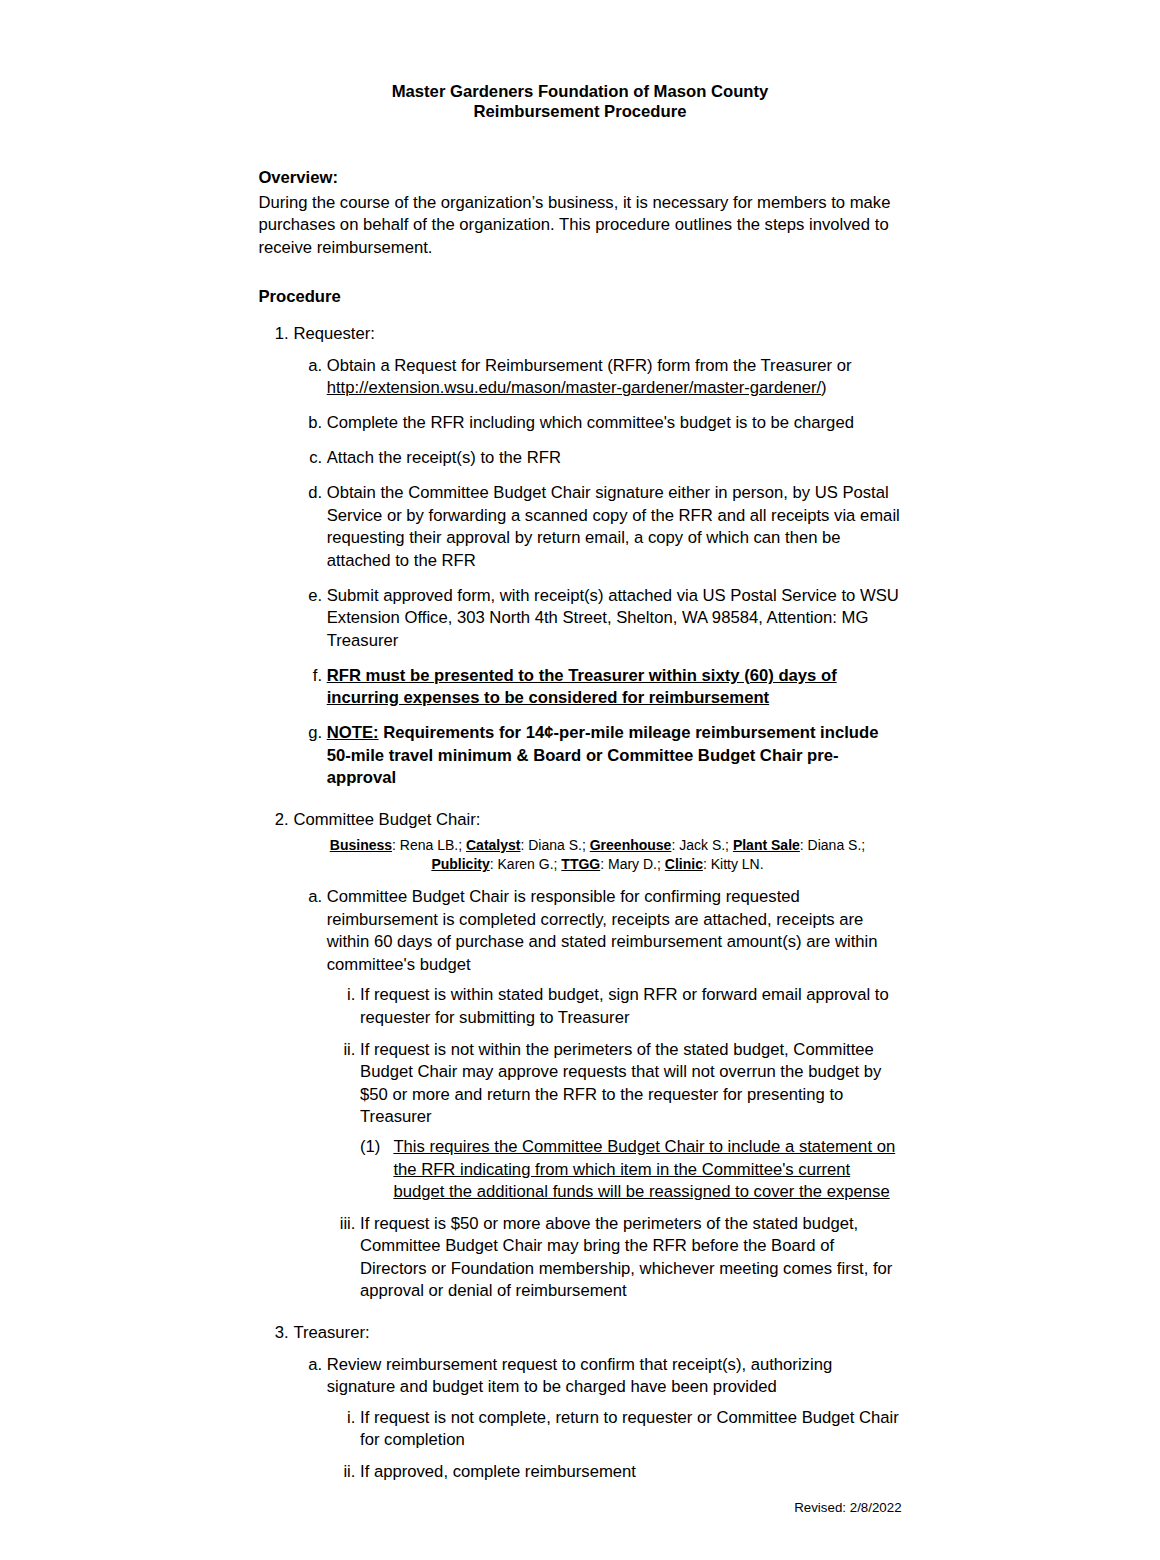Master Gardeners Foundation of Mason County
Reimbursement Procedure
Overview:
During the course of the organization’s business, it is necessary for members to make purchases on behalf of the organization. This procedure outlines the steps involved to receive reimbursement.
Procedure
Requester:
Obtain a Request for Reimbursement (RFR) form from the Treasurer or http://extension.wsu.edu/mason/master-gardener/master-gardener/)
Complete the RFR including which committee's budget is to be charged
Attach the receipt(s) to the RFR
Obtain the Committee Budget Chair signature either in person, by US Postal Service or by forwarding a scanned copy of the RFR and all receipts via email requesting their approval by return email, a copy of which can then be attached to the RFR
Submit approved form, with receipt(s) attached via US Postal Service to WSU Extension Office, 303 North 4th Street, Shelton, WA 98584, Attention: MG Treasurer
RFR must be presented to the Treasurer within sixty (60) days of incurring expenses to be considered for reimbursement
NOTE: Requirements for 14¢-per-mile mileage reimbursement include 50-mile travel minimum & Board or Committee Budget Chair pre-approval
Committee Budget Chair:
Business: Rena LB.; Catalyst: Diana S.; Greenhouse: Jack S.; Plant Sale: Diana S.;
Publicity: Karen G.; TTGG: Mary D.; Clinic: Kitty LN.
Committee Budget Chair is responsible for confirming requested reimbursement is completed correctly, receipts are attached, receipts are within 60 days of purchase and stated reimbursement amount(s) are within committee's budget
If request is within stated budget, sign RFR or forward email approval to requester for submitting to Treasurer
If request is not within the perimeters of the stated budget, Committee Budget Chair may approve requests that will not overrun the budget by $50 or more and return the RFR to the requester for presenting to Treasurer
This requires the Committee Budget Chair to include a statement on the RFR indicating from which item in the Committee's current budget the additional funds will be reassigned to cover the expense
If request is $50 or more above the perimeters of the stated budget, Committee Budget Chair may bring the RFR before the Board of Directors or Foundation membership, whichever meeting comes first, for approval or denial of reimbursement
Treasurer:
Review reimbursement request to confirm that receipt(s), authorizing signature and budget item to be charged have been provided
If request is not complete, return to requester or Committee Budget Chair for completion
If approved, complete reimbursement
Revised: 2/8/2022